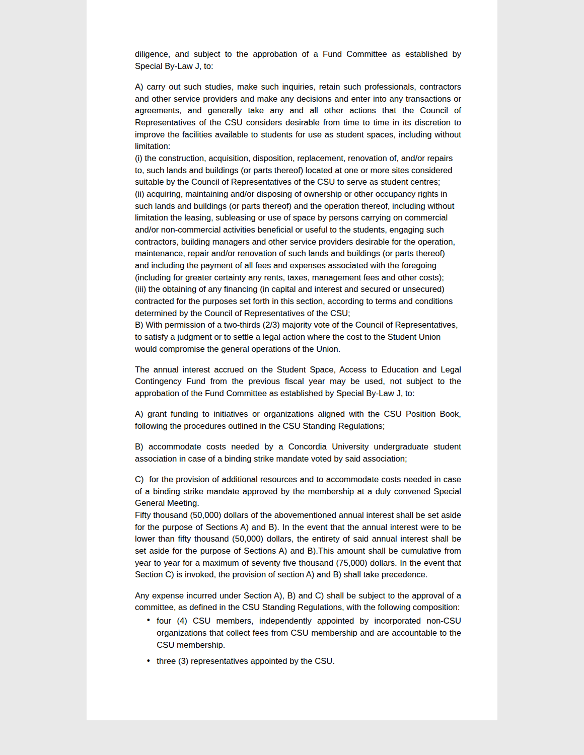diligence, and subject to the approbation of a Fund Committee as established by Special By-Law J, to:
A) carry out such studies, make such inquiries, retain such professionals, contractors and other service providers and make any decisions and enter into any transactions or agreements, and generally take any and all other actions that the Council of Representatives of the CSU considers desirable from time to time in its discretion to improve the facilities available to students for use as student spaces, including without limitation:
(i) the construction, acquisition, disposition, replacement, renovation of, and/or repairs to, such lands and buildings (or parts thereof) located at one or more sites considered suitable by the Council of Representatives of the CSU to serve as student centres;
(ii) acquiring, maintaining and/or disposing of ownership or other occupancy rights in such lands and buildings (or parts thereof) and the operation thereof, including without limitation the leasing, subleasing or use of space by persons carrying on commercial and/or non-commercial activities beneficial or useful to the students, engaging such contractors, building managers and other service providers desirable for the operation, maintenance, repair and/or renovation of such lands and buildings (or parts thereof) and including the payment of all fees and expenses associated with the foregoing (including for greater certainty any rents, taxes, management fees and other costs);
(iii) the obtaining of any financing (in capital and interest and secured or unsecured) contracted for the purposes set forth in this section, according to terms and conditions determined by the Council of Representatives of the CSU;
B) With permission of a two-thirds (2/3) majority vote of the Council of Representatives, to satisfy a judgment or to settle a legal action where the cost to the Student Union would compromise the general operations of the Union.
The annual interest accrued on the Student Space, Access to Education and Legal Contingency Fund from the previous fiscal year may be used, not subject to the approbation of the Fund Committee as established by Special By-Law J, to:
A) grant funding to initiatives or organizations aligned with the CSU Position Book, following the procedures outlined in the CSU Standing Regulations;
B) accommodate costs needed by a Concordia University undergraduate student association in case of a binding strike mandate voted by said association;
C) for the provision of additional resources and to accommodate costs needed in case of a binding strike mandate approved by the membership at a duly convened Special General Meeting.
Fifty thousand (50,000) dollars of the abovementioned annual interest shall be set aside for the purpose of Sections A) and B). In the event that the annual interest were to be lower than fifty thousand (50,000) dollars, the entirety of said annual interest shall be set aside for the purpose of Sections A) and B).This amount shall be cumulative from year to year for a maximum of seventy five thousand (75,000) dollars. In the event that Section C) is invoked, the provision of section A) and B) shall take precedence.
Any expense incurred under Section A), B) and C) shall be subject to the approval of a committee, as defined in the CSU Standing Regulations, with the following composition:
four (4) CSU members, independently appointed by incorporated non-CSU organizations that collect fees from CSU membership and are accountable to the CSU membership.
three (3) representatives appointed by the CSU.